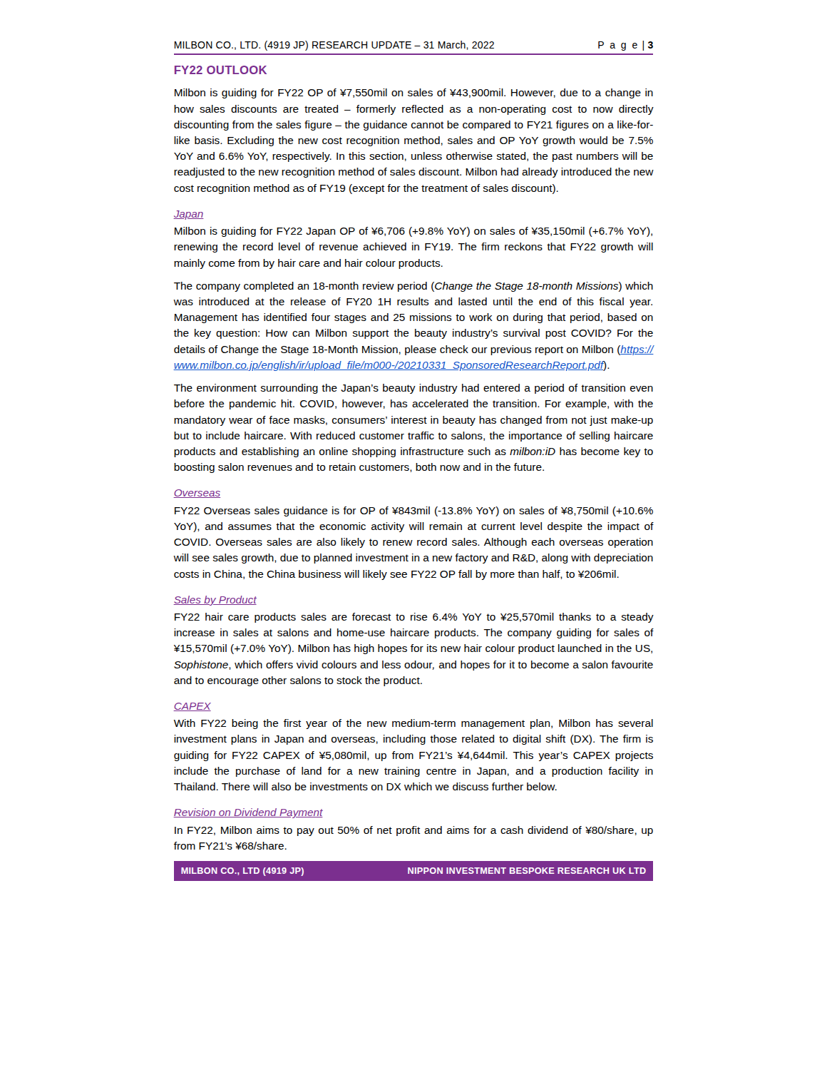MILBON CO., LTD. (4919 JP) RESEARCH UPDATE – 31 March, 2022
P a g e | 3
FY22 OUTLOOK
Milbon is guiding for FY22 OP of ¥7,550mil on sales of ¥43,900mil. However, due to a change in how sales discounts are treated – formerly reflected as a non-operating cost to now directly discounting from the sales figure – the guidance cannot be compared to FY21 figures on a like-for-like basis. Excluding the new cost recognition method, sales and OP YoY growth would be 7.5% YoY and 6.6% YoY, respectively. In this section, unless otherwise stated, the past numbers will be readjusted to the new recognition method of sales discount. Milbon had already introduced the new cost recognition method as of FY19 (except for the treatment of sales discount).
Japan
Milbon is guiding for FY22 Japan OP of ¥6,706 (+9.8% YoY) on sales of ¥35,150mil (+6.7% YoY), renewing the record level of revenue achieved in FY19. The firm reckons that FY22 growth will mainly come from by hair care and hair colour products.
The company completed an 18-month review period (Change the Stage 18-month Missions) which was introduced at the release of FY20 1H results and lasted until the end of this fiscal year. Management has identified four stages and 25 missions to work on during that period, based on the key question: How can Milbon support the beauty industry’s survival post COVID? For the details of Change the Stage 18-Month Mission, please check our previous report on Milbon (https://www.milbon.co.jp/english/ir/upload_file/m000-/20210331_SponsoredResearchReport.pdf).
The environment surrounding the Japan’s beauty industry had entered a period of transition even before the pandemic hit. COVID, however, has accelerated the transition. For example, with the mandatory wear of face masks, consumers’ interest in beauty has changed from not just make-up but to include haircare. With reduced customer traffic to salons, the importance of selling haircare products and establishing an online shopping infrastructure such as milbon:iD has become key to boosting salon revenues and to retain customers, both now and in the future.
Overseas
FY22 Overseas sales guidance is for OP of ¥843mil (-13.8% YoY) on sales of ¥8,750mil (+10.6% YoY), and assumes that the economic activity will remain at current level despite the impact of COVID. Overseas sales are also likely to renew record sales. Although each overseas operation will see sales growth, due to planned investment in a new factory and R&D, along with depreciation costs in China, the China business will likely see FY22 OP fall by more than half, to ¥206mil.
Sales by Product
FY22 hair care products sales are forecast to rise 6.4% YoY to ¥25,570mil thanks to a steady increase in sales at salons and home-use haircare products. The company guiding for sales of ¥15,570mil (+7.0% YoY). Milbon has high hopes for its new hair colour product launched in the US, Sophistone, which offers vivid colours and less odour, and hopes for it to become a salon favourite and to encourage other salons to stock the product.
CAPEX
With FY22 being the first year of the new medium-term management plan, Milbon has several investment plans in Japan and overseas, including those related to digital shift (DX). The firm is guiding for FY22 CAPEX of ¥5,080mil, up from FY21’s ¥4,644mil. This year’s CAPEX projects include the purchase of land for a new training centre in Japan, and a production facility in Thailand. There will also be investments on DX which we discuss further below.
Revision on Dividend Payment
In FY22, Milbon aims to pay out 50% of net profit and aims for a cash dividend of ¥80/share, up from FY21’s ¥68/share.
MILBON CO., LTD (4919 JP)
NIPPON INVESTMENT BESPOKE RESEARCH UK LTD